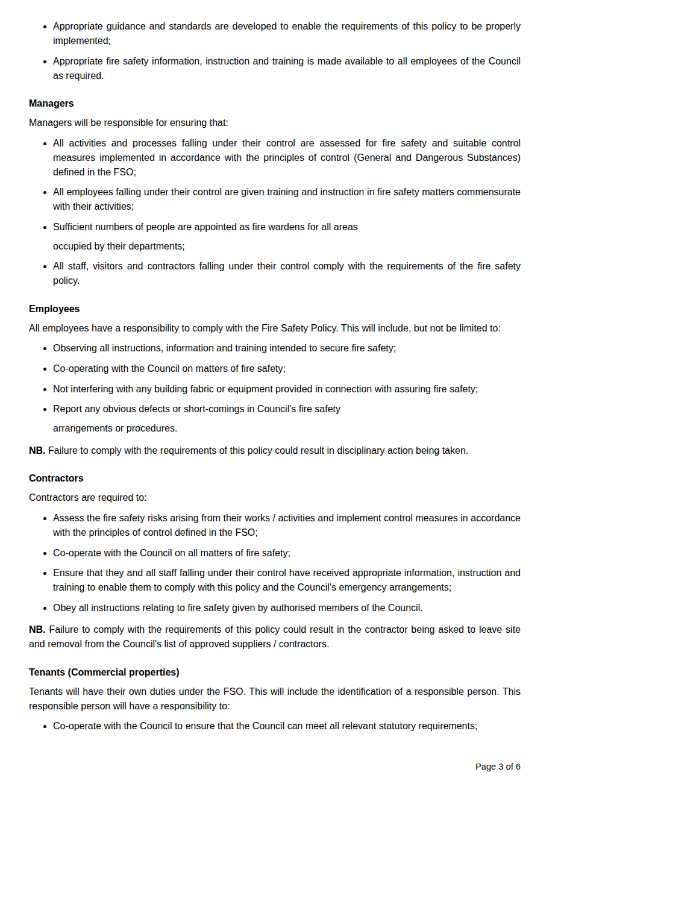Appropriate guidance and standards are developed to enable the requirements of this policy to be properly implemented;
Appropriate fire safety information, instruction and training is made available to all employees of the Council as required.
Managers
Managers will be responsible for ensuring that:
All activities and processes falling under their control are assessed for fire safety and suitable control measures implemented in accordance with the principles of control (General and Dangerous Substances) defined in the FSO;
All employees falling under their control are given training and instruction in fire safety matters commensurate with their activities;
Sufficient numbers of people are appointed as fire wardens for all areas
occupied by their departments;
All staff, visitors and contractors falling under their control comply with the requirements of the fire safety policy.
Employees
All employees have a responsibility to comply with the Fire Safety Policy. This will include, but not be limited to:
Observing all instructions, information and training intended to secure fire safety;
Co-operating with the Council on matters of fire safety;
Not interfering with any building fabric or equipment provided in connection with assuring fire safety;
Report any obvious defects or short-comings in Council's fire safety
arrangements or procedures.
NB. Failure to comply with the requirements of this policy could result in disciplinary action being taken.
Contractors
Contractors are required to:
Assess the fire safety risks arising from their works / activities and implement control measures in accordance with the principles of control defined in the FSO;
Co-operate with the Council on all matters of fire safety;
Ensure that they and all staff falling under their control have received appropriate information, instruction and training to enable them to comply with this policy and the Council's emergency arrangements;
Obey all instructions relating to fire safety given by authorised members of the Council.
NB. Failure to comply with the requirements of this policy could result in the contractor being asked to leave site and removal from the Council's list of approved suppliers / contractors.
Tenants (Commercial properties)
Tenants will have their own duties under the FSO. This will include the identification of a responsible person. This responsible person will have a responsibility to:
Co-operate with the Council to ensure that the Council can meet all relevant statutory requirements;
Page 3 of 6